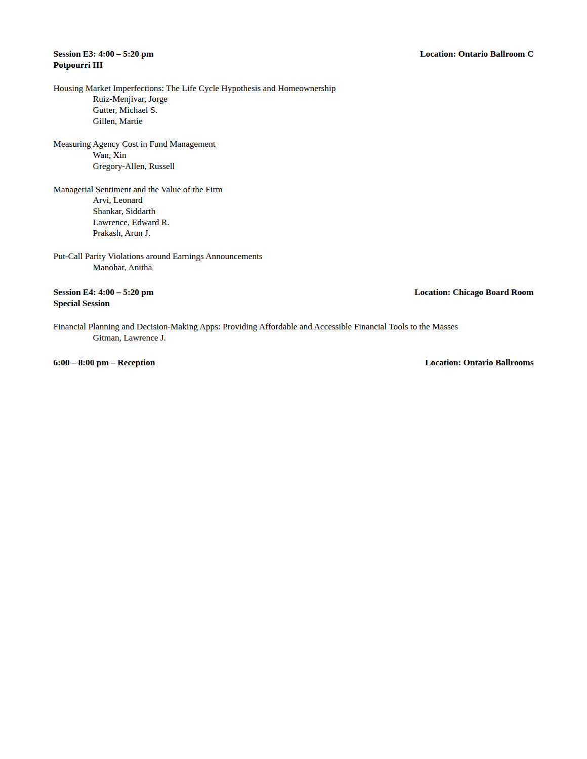Session E3: 4:00 – 5:20 pm Location: Ontario Ballroom C
Potpourri III
Housing Market Imperfections: The Life Cycle Hypothesis and Homeownership
Ruiz-Menjivar, Jorge
Gutter, Michael S.
Gillen, Martie
Measuring Agency Cost in Fund Management
Wan, Xin
Gregory-Allen, Russell
Managerial Sentiment and the Value of the Firm
Arvi, Leonard
Shankar, Siddarth
Lawrence, Edward R.
Prakash, Arun J.
Put-Call Parity Violations around Earnings Announcements
Manohar, Anitha
Session E4: 4:00 – 5:20 pm Location: Chicago Board Room
Special Session
Financial Planning and Decision-Making Apps: Providing Affordable and Accessible Financial Tools to the Masses
Gitman, Lawrence J.
6:00 – 8:00 pm – Reception Location: Ontario Ballrooms